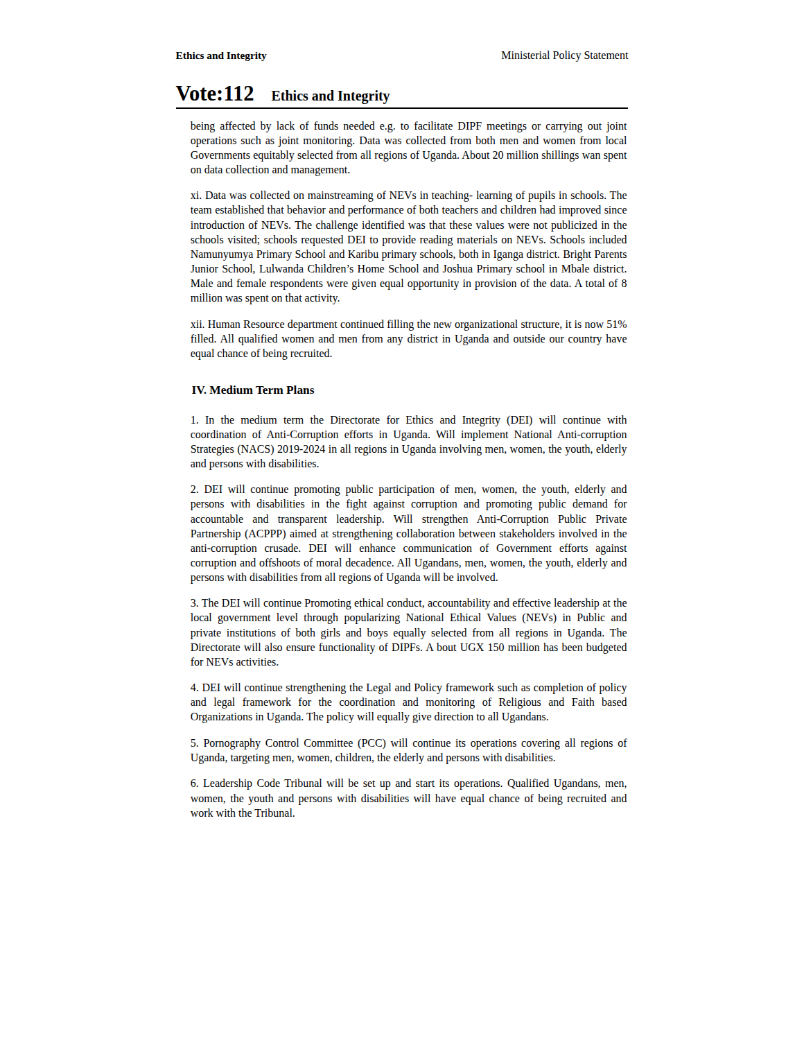Ethics and Integrity
Ministerial Policy Statement
Vote:112 Ethics and Integrity
being affected by lack of funds needed e.g. to facilitate DIPF meetings or carrying out joint operations such as joint monitoring. Data was collected from both men and women from local Governments equitably selected from all regions of Uganda. About 20 million shillings wan spent on data collection and management.
xi. Data was collected on mainstreaming of NEVs in teaching- learning of pupils in schools. The team established that behavior and performance of both teachers and children had improved since introduction of NEVs. The challenge identified was that these values were not publicized in the schools visited; schools requested DEI to provide reading materials on NEVs. Schools included Namunyumya Primary School and Karibu primary schools, both in Iganga district. Bright Parents Junior School, Lulwanda Children’s Home School and Joshua Primary school in Mbale district. Male and female respondents were given equal opportunity in provision of the data. A total of 8 million was spent on that activity.
xii. Human Resource department continued filling the new organizational structure, it is now 51% filled. All qualified women and men from any district in Uganda and outside our country have equal chance of being recruited.
IV. Medium Term Plans
1. In the medium term the Directorate for Ethics and Integrity (DEI) will continue with coordination of Anti-Corruption efforts in Uganda. Will implement National Anti-corruption Strategies (NACS) 2019-2024 in all regions in Uganda involving men, women, the youth, elderly and persons with disabilities.
2. DEI will continue promoting public participation of men, women, the youth, elderly and persons with disabilities in the fight against corruption and promoting public demand for accountable and transparent leadership. Will strengthen Anti-Corruption Public Private Partnership (ACPPP) aimed at strengthening collaboration between stakeholders involved in the anti-corruption crusade. DEI will enhance communication of Government efforts against corruption and offshoots of moral decadence. All Ugandans, men, women, the youth, elderly and persons with disabilities from all regions of Uganda will be involved.
3. The DEI will continue Promoting ethical conduct, accountability and effective leadership at the local government level through popularizing National Ethical Values (NEVs) in Public and private institutions of both girls and boys equally selected from all regions in Uganda. The Directorate will also ensure functionality of DIPFs. A bout UGX 150 million has been budgeted for NEVs activities.
4. DEI will continue strengthening the Legal and Policy framework such as completion of policy and legal framework for the coordination and monitoring of Religious and Faith based Organizations in Uganda. The policy will equally give direction to all Ugandans.
5. Pornography Control Committee (PCC) will continue its operations covering all regions of Uganda, targeting men, women, children, the elderly and persons with disabilities.
6. Leadership Code Tribunal will be set up and start its operations. Qualified Ugandans, men, women, the youth and persons with disabilities will have equal chance of being recruited and work with the Tribunal.